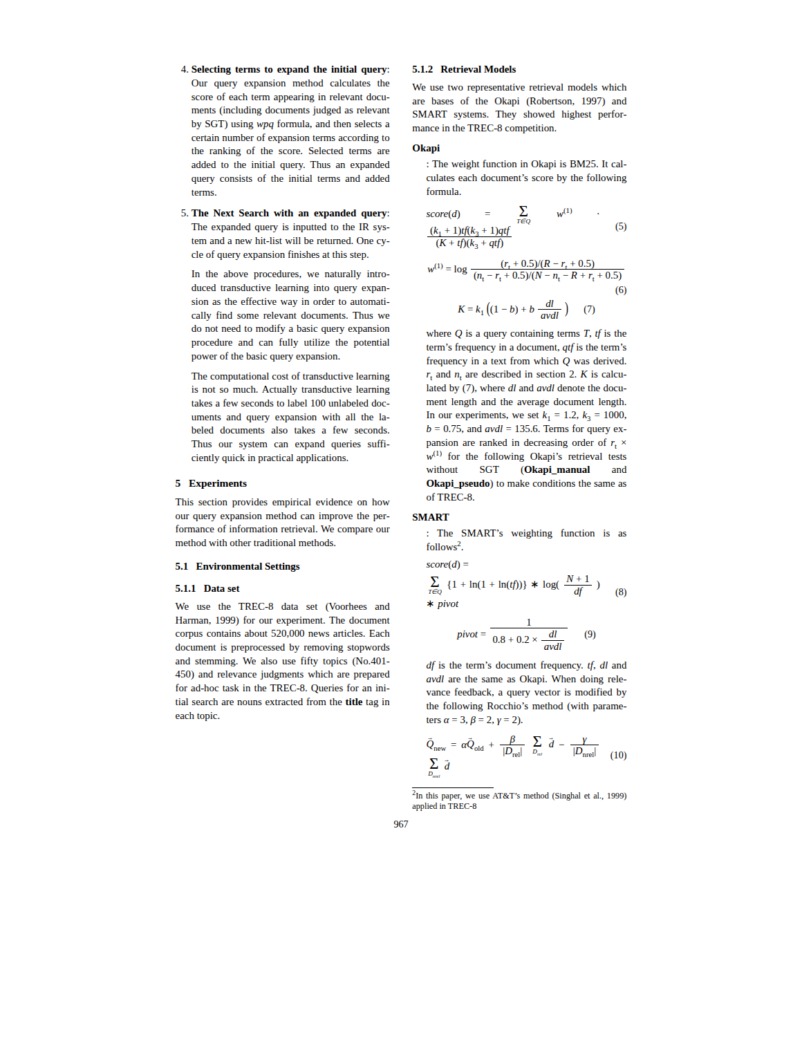4. Selecting terms to expand the initial query: Our query expansion method calculates the score of each term appearing in relevant documents (including documents judged as relevant by SGT) using wpq formula, and then selects a certain number of expansion terms according to the ranking of the score. Selected terms are added to the initial query. Thus an expanded query consists of the initial terms and added terms.
5. The Next Search with an expanded query: The expanded query is inputted to the IR system and a new hit-list will be returned. One cycle of query expansion finishes at this step.
In the above procedures, we naturally introduced transductive learning into query expansion as the effective way in order to automatically find some relevant documents. Thus we do not need to modify a basic query expansion procedure and can fully utilize the potential power of the basic query expansion.
The computational cost of transductive learning is not so much. Actually transductive learning takes a few seconds to label 100 unlabeled documents and query expansion with all the labeled documents also takes a few seconds. Thus our system can expand queries sufficiently quick in practical applications.
5 Experiments
This section provides empirical evidence on how our query expansion method can improve the performance of information retrieval. We compare our method with other traditional methods.
5.1 Environmental Settings
5.1.1 Data set
We use the TREC-8 data set (Voorhees and Harman, 1999) for our experiment. The document corpus contains about 520,000 news articles. Each document is preprocessed by removing stopwords and stemming. We also use fifty topics (No.401-450) and relevance judgments which are prepared for ad-hoc task in the TREC-8. Queries for an initial search are nouns extracted from the title tag in each topic.
5.1.2 Retrieval Models
We use two representative retrieval models which are bases of the Okapi (Robertson, 1997) and SMART systems. They showed highest performance in the TREC-8 competition.
Okapi
: The weight function in Okapi is BM25. It calculates each document’s score by the following formula.
score(d) = ΣT∈Q w(1) · (k1 + 1)tf(k3 + 1)qtf (K + tf)(k3 + qtf) (5)
w(1) = log (rt + 0.5)/(R − rt + 0.5) (nt − rt + 0.5)/(N − nt − R + rt + 0.5)
(6)
K = k1 ((1 − b) + b dl avdl ) (7)
where Q is a query containing terms T, tf is the term’s frequency in a document, qtf is the term’s frequency in a text from which Q was derived. rt and nt are described in section 2. K is calculated by (7), where dl and avdl denote the document length and the average document length. In our experiments, we set k1 = 1.2, k3 = 1000, b = 0.75, and avdl = 135.6. Terms for query expansion are ranked in decreasing order of rt × w(1) for the following Okapi’s retrieval tests without SGT (Okapi_manual and Okapi_pseudo) to make conditions the same as of TREC-8.
SMART
: The SMART’s weighting function is as follows2.
score(d) =
ΣT∈Q {1 + ln(1 + ln(tf))} ∗ log( N + 1 df ) ∗ pivot (8)
pivot = 1 0.8 + 0.2 × dl avdl (9)
df is the term’s document frequency. tf, dl and avdl are the same as Okapi. When doing relevance feedback, a query vector is modified by the following Rocchio’s method (with parameters α = 3, β = 2, γ = 2).
Qnew = αQold + β|Drel| ΣDrel d − γ|Dnrel| ΣDnrel d (10)
2In this paper, we use AT&T’s method (Singhal et al., 1999) applied in TREC-8
967